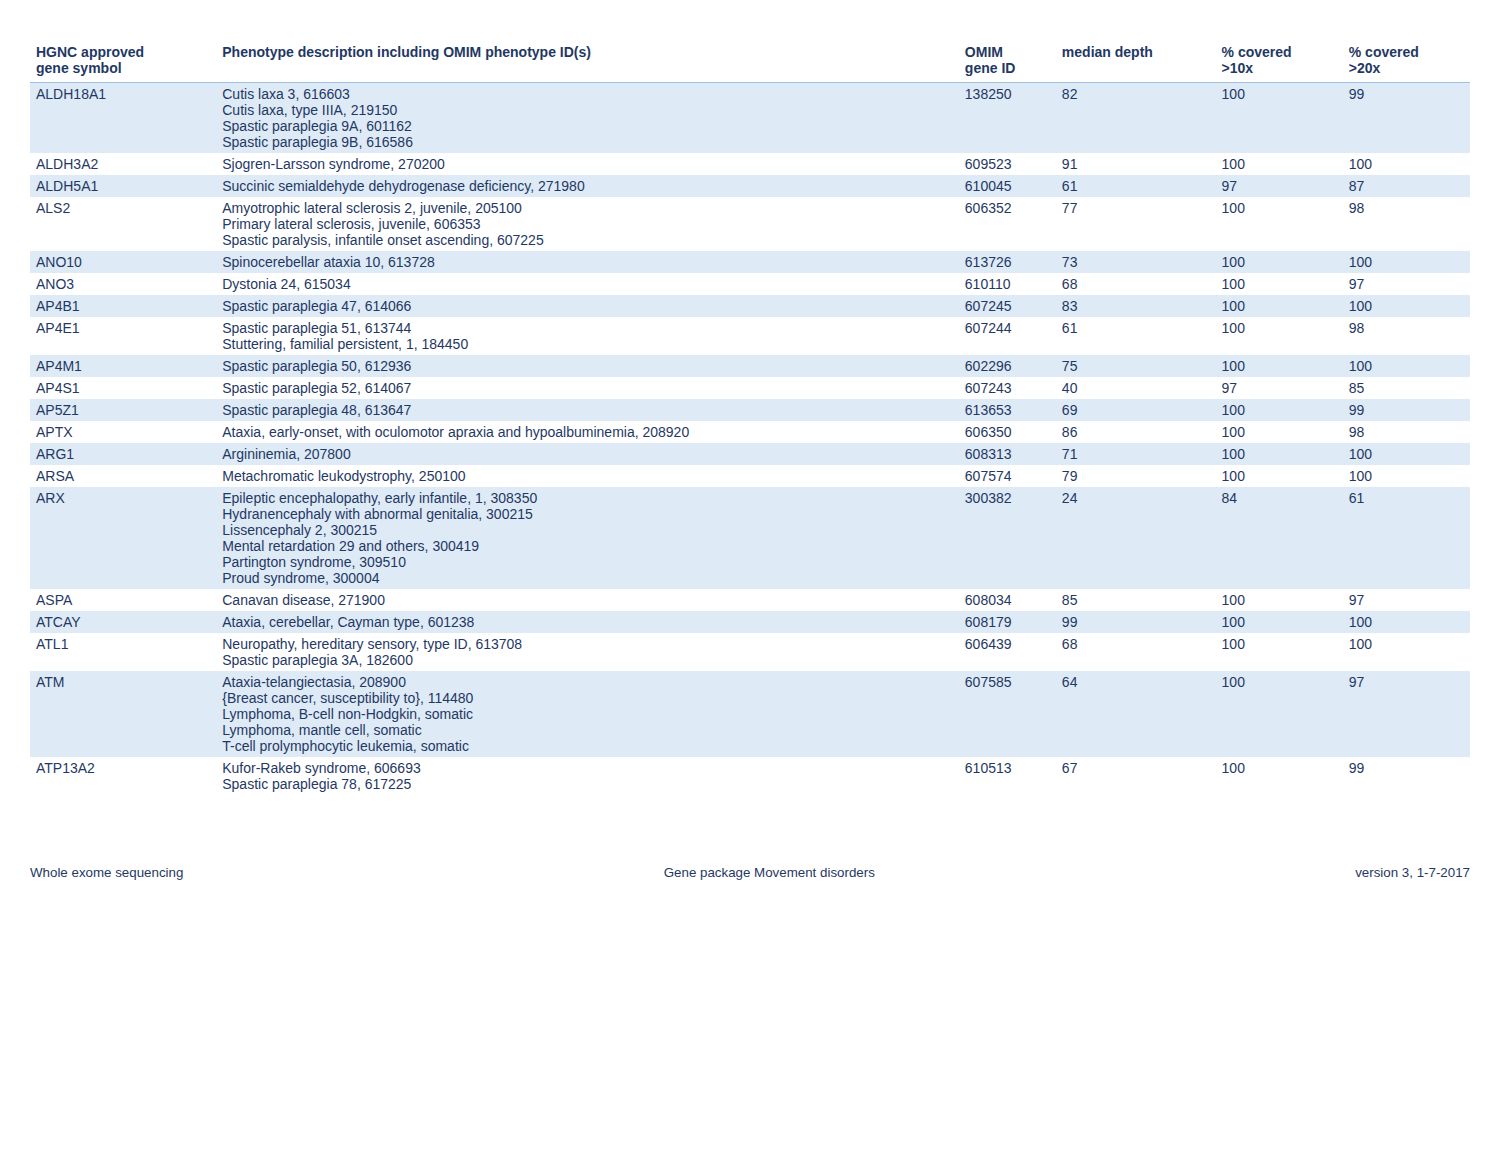| HGNC approved gene symbol | Phenotype description including OMIM phenotype ID(s) | OMIM gene ID | median depth | % covered >10x | % covered >20x |
| --- | --- | --- | --- | --- | --- |
| ALDH18A1 | Cutis laxa 3, 616603 Cutis laxa, type IIIA, 219150 Spastic paraplegia 9A, 601162 Spastic paraplegia 9B, 616586 | 138250 | 82 | 100 | 99 |
| ALDH3A2 | Sjogren-Larsson syndrome, 270200 | 609523 | 91 | 100 | 100 |
| ALDH5A1 | Succinic semialdehyde dehydrogenase deficiency, 271980 | 610045 | 61 | 97 | 87 |
| ALS2 | Amyotrophic lateral sclerosis 2, juvenile, 205100 Primary lateral sclerosis, juvenile, 606353 Spastic paralysis, infantile onset ascending, 607225 | 606352 | 77 | 100 | 98 |
| ANO10 | Spinocerebellar ataxia 10, 613728 | 613726 | 73 | 100 | 100 |
| ANO3 | Dystonia 24, 615034 | 610110 | 68 | 100 | 97 |
| AP4B1 | Spastic paraplegia 47, 614066 | 607245 | 83 | 100 | 100 |
| AP4E1 | Spastic paraplegia 51, 613744 Stuttering, familial persistent, 1, 184450 | 607244 | 61 | 100 | 98 |
| AP4M1 | Spastic paraplegia 50, 612936 | 602296 | 75 | 100 | 100 |
| AP4S1 | Spastic paraplegia 52, 614067 | 607243 | 40 | 97 | 85 |
| AP5Z1 | Spastic paraplegia 48, 613647 | 613653 | 69 | 100 | 99 |
| APTX | Ataxia, early-onset, with oculomotor apraxia and hypoalbuminemia, 208920 | 606350 | 86 | 100 | 98 |
| ARG1 | Argininemia, 207800 | 608313 | 71 | 100 | 100 |
| ARSA | Metachromatic leukodystrophy, 250100 | 607574 | 79 | 100 | 100 |
| ARX | Epileptic encephalopathy, early infantile, 1, 308350 Hydranencephaly with abnormal genitalia, 300215 Lissencephaly 2, 300215 Mental retardation 29 and others, 300419 Partington syndrome, 309510 Proud syndrome, 300004 | 300382 | 24 | 84 | 61 |
| ASPA | Canavan disease, 271900 | 608034 | 85 | 100 | 97 |
| ATCAY | Ataxia, cerebellar, Cayman type, 601238 | 608179 | 99 | 100 | 100 |
| ATL1 | Neuropathy, hereditary sensory, type ID, 613708 Spastic paraplegia 3A, 182600 | 606439 | 68 | 100 | 100 |
| ATM | Ataxia-telangiectasia, 208900 {Breast cancer, susceptibility to}, 114480 Lymphoma, B-cell non-Hodgkin, somatic Lymphoma, mantle cell, somatic T-cell prolymphocytic leukemia, somatic | 607585 | 64 | 100 | 97 |
| ATP13A2 | Kufor-Rakeb syndrome, 606693 Spastic paraplegia 78, 617225 | 610513 | 67 | 100 | 99 |
Whole exome sequencing
Gene package Movement disorders
version 3, 1-7-2017